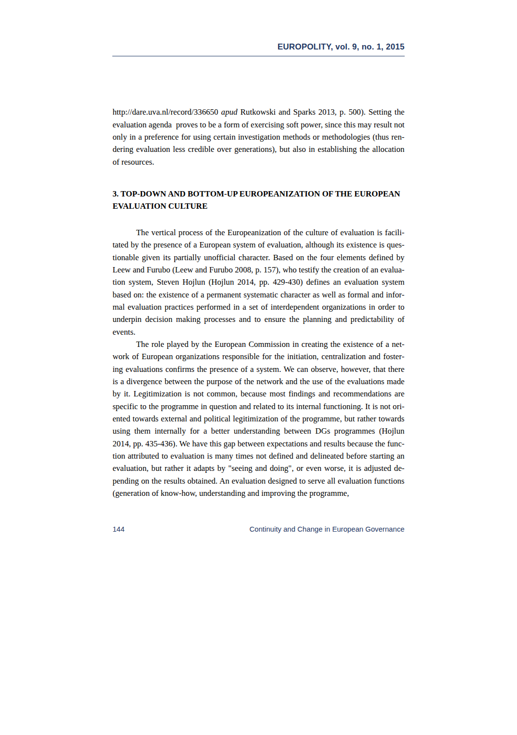EUROPOLITY, vol. 9, no. 1, 2015
http://dare.uva.nl/record/336650 apud Rutkowski and Sparks 2013, p. 500). Setting the evaluation agenda proves to be a form of exercising soft power, since this may result not only in a preference for using certain investigation methods or methodologies (thus rendering evaluation less credible over generations), but also in establishing the allocation of resources.
3. Top-down and bottom-up Europeanization of the European evaluation culture
The vertical process of the Europeanization of the culture of evaluation is facilitated by the presence of a European system of evaluation, although its existence is questionable given its partially unofficial character. Based on the four elements defined by Leew and Furubo (Leew and Furubo 2008, p. 157), who testify the creation of an evaluation system, Steven Hojlun (Hojlun 2014, pp. 429-430) defines an evaluation system based on: the existence of a permanent systematic character as well as formal and informal evaluation practices performed in a set of interdependent organizations in order to underpin decision making processes and to ensure the planning and predictability of events.
The role played by the European Commission in creating the existence of a network of European organizations responsible for the initiation, centralization and fostering evaluations confirms the presence of a system. We can observe, however, that there is a divergence between the purpose of the network and the use of the evaluations made by it. Legitimization is not common, because most findings and recommendations are specific to the programme in question and related to its internal functioning. It is not oriented towards external and political legitimization of the programme, but rather towards using them internally for a better understanding between DGs programmes (Hojlun 2014, pp. 435-436). We have this gap between expectations and results because the function attributed to evaluation is many times not defined and delineated before starting an evaluation, but rather it adapts by "seeing and doing", or even worse, it is adjusted depending on the results obtained. An evaluation designed to serve all evaluation functions (generation of know-how, understanding and improving the programme,
144 Continuity and Change in European Governance